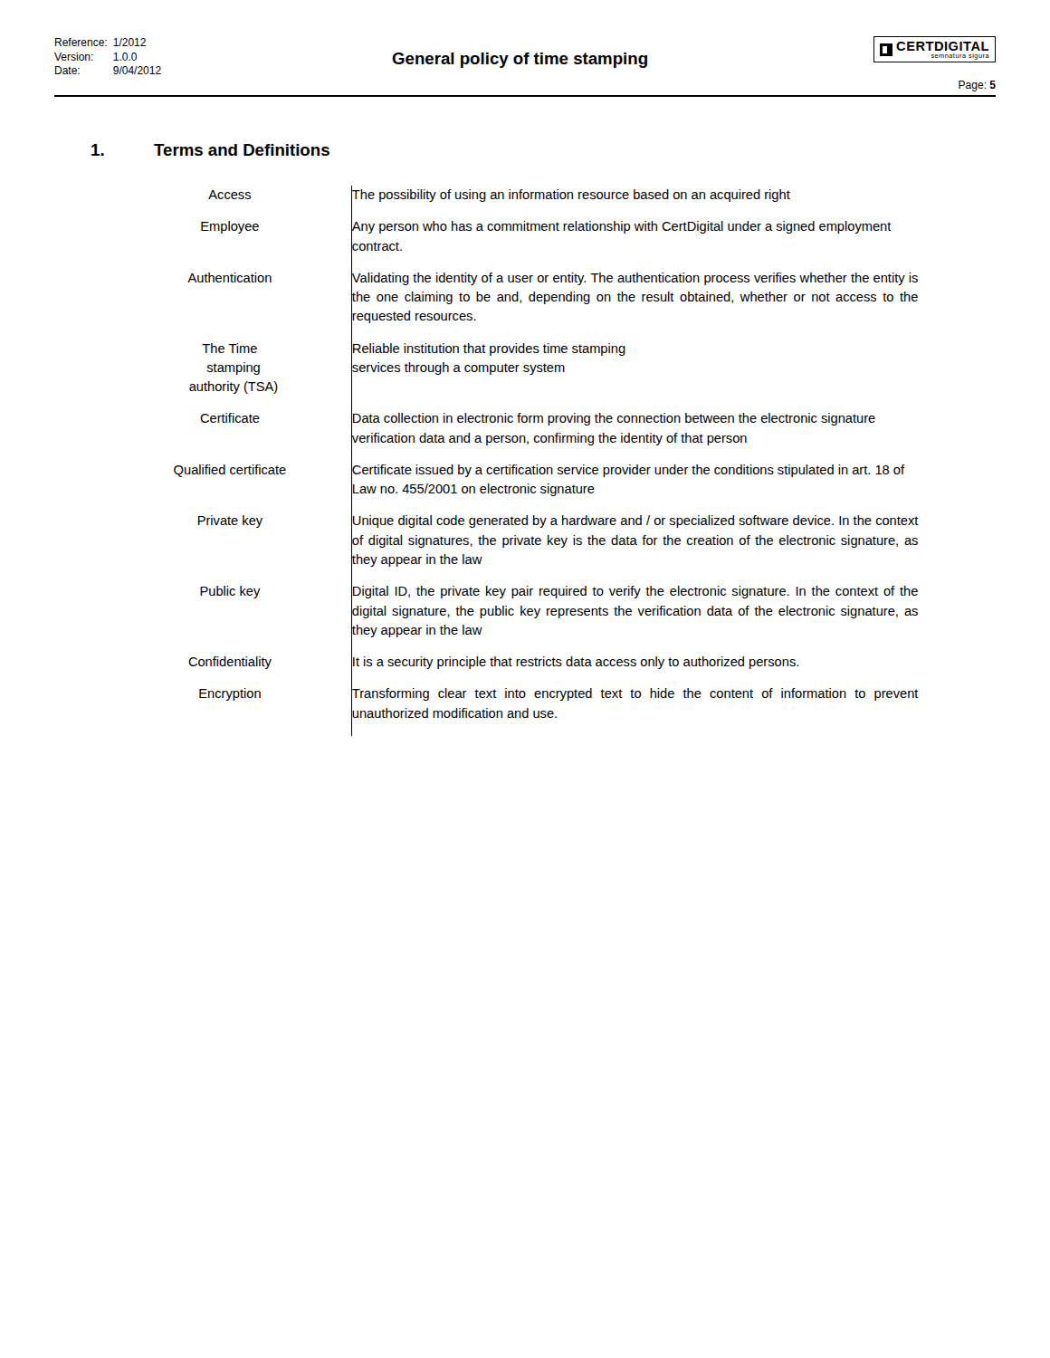| Reference: | 1/2012 |
| Version: | 1.0.0 |
| Date: | 9/04/2012 |
General policy of time stamping
CERTDIGITALsemnatura sigura
Page: 5
1. Terms and Definitions
| Access | The possibility of using an information resource based on an acquired right |
| Employee | Any person who has a commitment relationship with CertDigital under a signed employment contract. |
| Authentication | Validating the identity of a user or entity. The authentication process verifies whether the entity is the one claiming to be and, depending on the result obtained, whether or not access to the requested resources. |
| The Time stamping authority (TSA) | Reliable institution that provides time stamping services through a computer system |
| Certificate | Data collection in electronic form proving the connection between the electronic signature verification data and a person, confirming the identity of that person |
| Qualified certificate | Certificate issued by a certification service provider under the conditions stipulated in art. 18 of Law no. 455/2001 on electronic signature |
| Private key | Unique digital code generated by a hardware and / or specialized software device. In the context of digital signatures, the private key is the data for the creation of the electronic signature, as they appear in the law |
| Public key | Digital ID, the private key pair required to verify the electronic signature. In the context of the digital signature, the public key represents the verification data of the electronic signature, as they appear in the law |
| Confidentiality | It is a security principle that restricts data access only to authorized persons. |
| Encryption | Transforming clear text into encrypted text to hide the content of information to prevent unauthorized modification and use. |